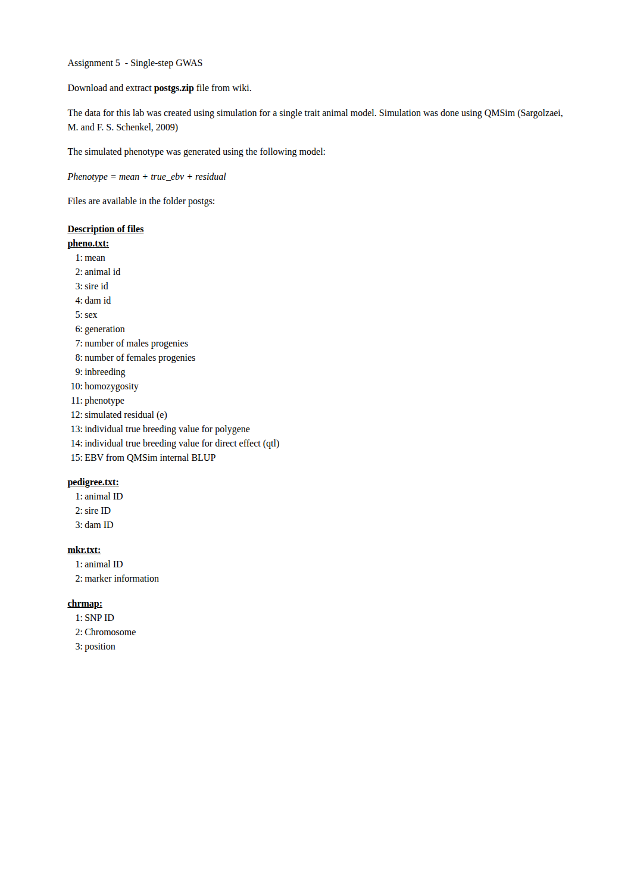Assignment 5 - Single-step GWAS
Download and extract postgs.zip file from wiki.
The data for this lab was created using simulation for a single trait animal model. Simulation was done using QMSim (Sargolzaei, M. and F. S. Schenkel, 2009)
The simulated phenotype was generated using the following model:
Phenotype = mean + true_ebv + residual
Files are available in the folder postgs:
Description of files
pheno.txt:
1: mean
2: animal id
3: sire id
4: dam id
5: sex
6: generation
7: number of males progenies
8: number of females progenies
9: inbreeding
10: homozygosity
11: phenotype
12: simulated residual (e)
13: individual true breeding value for polygene
14: individual true breeding value for direct effect (qtl)
15: EBV from QMSim internal BLUP
pedigree.txt:
1: animal ID
2: sire ID
3: dam ID
mkr.txt:
1: animal ID
2: marker information
chrmap:
1: SNP ID
2: Chromosome
3: position